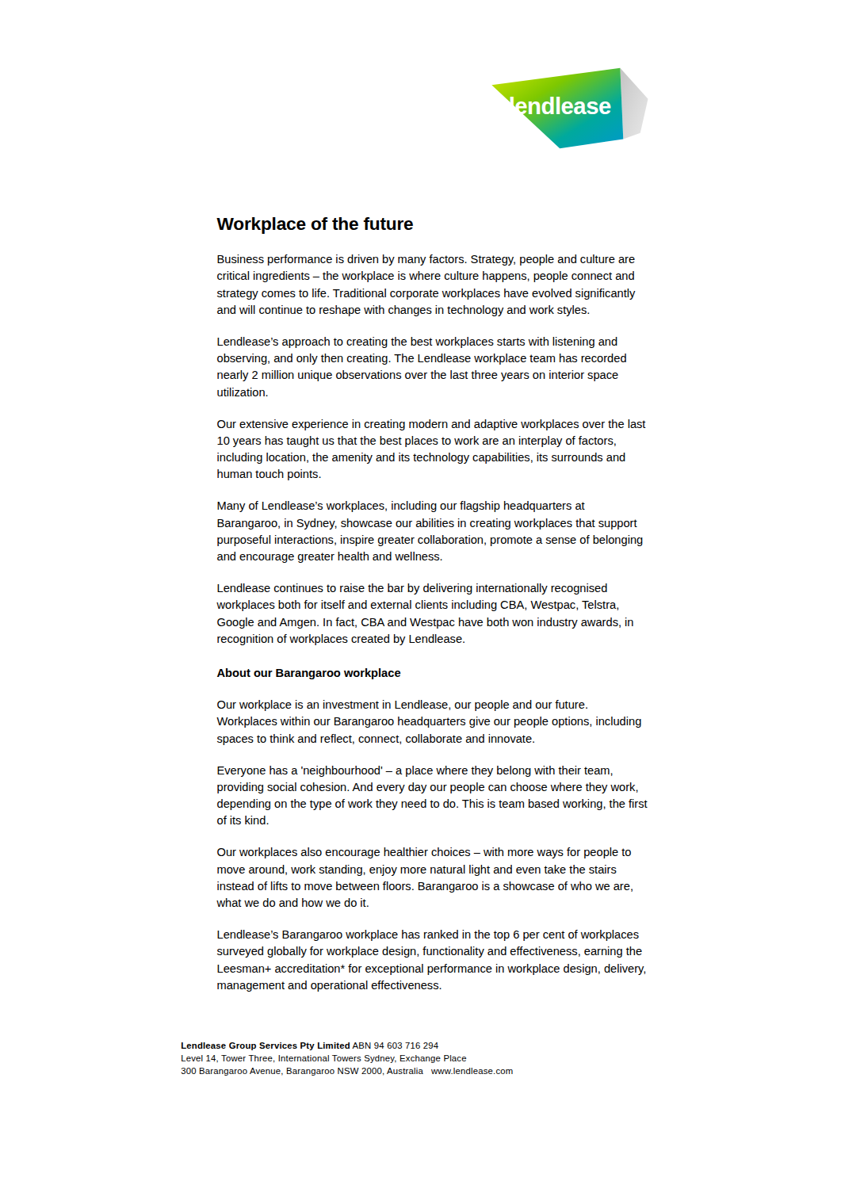lendlease
Workplace of the future
Business performance is driven by many factors. Strategy, people and culture are critical ingredients – the workplace is where culture happens, people connect and strategy comes to life. Traditional corporate workplaces have evolved significantly and will continue to reshape with changes in technology and work styles.
Lendlease’s approach to creating the best workplaces starts with listening and observing, and only then creating. The Lendlease workplace team has recorded nearly 2 million unique observations over the last three years on interior space utilization.
Our extensive experience in creating modern and adaptive workplaces over the last 10 years has taught us that the best places to work are an interplay of factors, including location, the amenity and its technology capabilities, its surrounds and human touch points.
Many of Lendlease’s workplaces, including our flagship headquarters at Barangaroo, in Sydney, showcase our abilities in creating workplaces that support purposeful interactions, inspire greater collaboration, promote a sense of belonging and encourage greater health and wellness.
Lendlease continues to raise the bar by delivering internationally recognised workplaces both for itself and external clients including CBA, Westpac, Telstra, Google and Amgen. In fact, CBA and Westpac have both won industry awards, in recognition of workplaces created by Lendlease.
About our Barangaroo workplace
Our workplace is an investment in Lendlease, our people and our future. Workplaces within our Barangaroo headquarters give our people options, including spaces to think and reflect, connect, collaborate and innovate.
Everyone has a 'neighbourhood' – a place where they belong with their team, providing social cohesion. And every day our people can choose where they work, depending on the type of work they need to do. This is team based working, the first of its kind.
Our workplaces also encourage healthier choices – with more ways for people to move around, work standing, enjoy more natural light and even take the stairs instead of lifts to move between floors. Barangaroo is a showcase of who we are, what we do and how we do it.
Lendlease’s Barangaroo workplace has ranked in the top 6 per cent of workplaces surveyed globally for workplace design, functionality and effectiveness, earning the Leesman+ accreditation* for exceptional performance in workplace design, delivery, management and operational effectiveness.
Lendlease Group Services Pty Limited ABN 94 603 716 294
Level 14, Tower Three, International Towers Sydney, Exchange Place
300 Barangaroo Avenue, Barangaroo NSW 2000, Australia www.lendlease.com